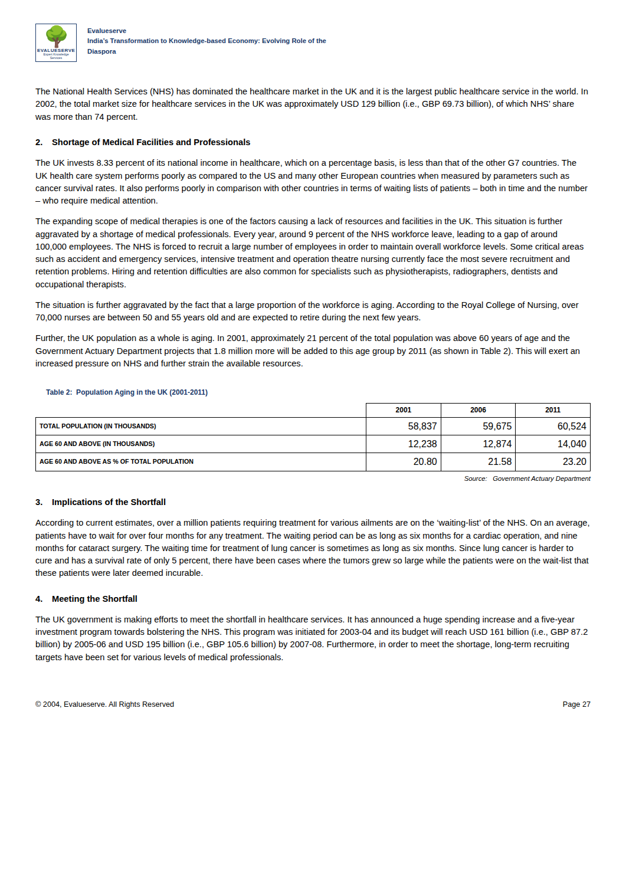🌳 EVALUESERVE Expert Knowledge Services
Evalueserve
India’s Transformation to Knowledge-based Economy: Evolving Role of the
Diaspora
The National Health Services (NHS) has dominated the healthcare market in the UK and it is the largest public healthcare service in the world. In 2002, the total market size for healthcare services in the UK was approximately USD 129 billion (i.e., GBP 69.73 billion), of which NHS’ share was more than 74 percent.
2. Shortage of Medical Facilities and Professionals
The UK invests 8.33 percent of its national income in healthcare, which on a percentage basis, is less than that of the other G7 countries. The UK health care system performs poorly as compared to the US and many other European countries when measured by parameters such as cancer survival rates. It also performs poorly in comparison with other countries in terms of waiting lists of patients – both in time and the number – who require medical attention.
The expanding scope of medical therapies is one of the factors causing a lack of resources and facilities in the UK. This situation is further aggravated by a shortage of medical professionals. Every year, around 9 percent of the NHS workforce leave, leading to a gap of around 100,000 employees. The NHS is forced to recruit a large number of employees in order to maintain overall workforce levels. Some critical areas such as accident and emergency services, intensive treatment and operation theatre nursing currently face the most severe recruitment and retention problems. Hiring and retention difficulties are also common for specialists such as physiotherapists, radiographers, dentists and occupational therapists.
The situation is further aggravated by the fact that a large proportion of the workforce is aging. According to the Royal College of Nursing, over 70,000 nurses are between 50 and 55 years old and are expected to retire during the next few years.
Further, the UK population as a whole is aging. In 2001, approximately 21 percent of the total population was above 60 years of age and the Government Actuary Department projects that 1.8 million more will be added to this age group by 2011 (as shown in Table 2). This will exert an increased pressure on NHS and further strain the available resources.
Table 2: Population Aging in the UK (2001-2011)
| | 2001 | 2006 | 2011 |
| --- | --- | --- | --- |
| Total Population (in thousands) | 58,837 | 59,675 | 60,524 |
| Age 60 and above (in thousands) | 12,238 | 12,874 | 14,040 |
| Age 60 and above as % of total population | 20.80 | 21.58 | 23.20 |
Source: Government Actuary Department
3. Implications of the Shortfall
According to current estimates, over a million patients requiring treatment for various ailments are on the ‘waiting-list’ of the NHS. On an average, patients have to wait for over four months for any treatment. The waiting period can be as long as six months for a cardiac operation, and nine months for cataract surgery. The waiting time for treatment of lung cancer is sometimes as long as six months. Since lung cancer is harder to cure and has a survival rate of only 5 percent, there have been cases where the tumors grew so large while the patients were on the wait-list that these patients were later deemed incurable.
4. Meeting the Shortfall
The UK government is making efforts to meet the shortfall in healthcare services. It has announced a huge spending increase and a five-year investment program towards bolstering the NHS. This program was initiated for 2003-04 and its budget will reach USD 161 billion (i.e., GBP 87.2 billion) by 2005-06 and USD 195 billion (i.e., GBP 105.6 billion) by 2007-08. Furthermore, in order to meet the shortage, long-term recruiting targets have been set for various levels of medical professionals.
© 2004, Evalueserve. All Rights Reserved
Page 27